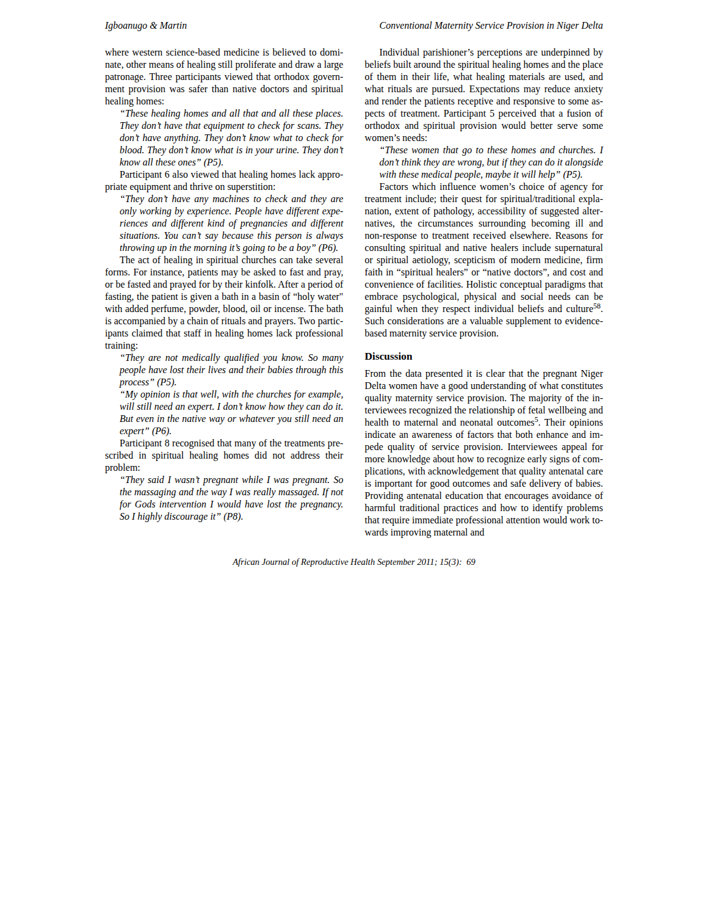Igboanugo & Martin
Conventional Maternity Service Provision in Niger Delta
where western science-based medicine is believed to dominate, other means of healing still proliferate and draw a large patronage. Three participants viewed that orthodox government provision was safer than native doctors and spiritual healing homes:
“These healing homes and all that and all these places. They don’t have that equipment to check for scans. They don’t have anything. They don’t know what to check for blood. They don’t know what is in your urine. They don’t know all these ones” (P5).
Participant 6 also viewed that healing homes lack appropriate equipment and thrive on superstition:
“They don’t have any machines to check and they are only working by experience. People have different experiences and different kind of pregnancies and different situations. You can’t say because this person is always throwing up in the morning it’s going to be a boy” (P6).
The act of healing in spiritual churches can take several forms. For instance, patients may be asked to fast and pray, or be fasted and prayed for by their kinfolk. After a period of fasting, the patient is given a bath in a basin of “holy water" with added perfume, powder, blood, oil or incense. The bath is accompanied by a chain of rituals and prayers. Two participants claimed that staff in healing homes lack professional training:
“They are not medically qualified you know. So many people have lost their lives and their babies through this process” (P5).
“My opinion is that well, with the churches for example, will still need an expert. I don’t know how they can do it. But even in the native way or whatever you still need an expert” (P6).
Participant 8 recognised that many of the treatments prescribed in spiritual healing homes did not address their problem:
“They said I wasn’t pregnant while I was pregnant. So the massaging and the way I was really massaged. If not for Gods intervention I would have lost the pregnancy. So I highly discourage it” (P8).
Individual parishioner’s perceptions are underpinned by beliefs built around the spiritual healing homes and the place of them in their life, what healing materials are used, and what rituals are pursued. Expectations may reduce anxiety and render the patients receptive and responsive to some aspects of treatment. Participant 5 perceived that a fusion of orthodox and spiritual provision would better serve some women’s needs:
“These women that go to these homes and churches. I don’t think they are wrong, but if they can do it alongside with these medical people, maybe it will help” (P5).
Factors which influence women’s choice of agency for treatment include; their quest for spiritual/traditional explanation, extent of pathology, accessibility of suggested alternatives, the circumstances surrounding becoming ill and non-response to treatment received elsewhere. Reasons for consulting spiritual and native healers include supernatural or spiritual aetiology, scepticism of modern medicine, firm faith in “spiritual healers” or “native doctors”, and cost and convenience of facilities. Holistic conceptual paradigms that embrace psychological, physical and social needs can be gainful when they respect individual beliefs and culture58. Such considerations are a valuable supplement to evidence-based maternity service provision.
Discussion
From the data presented it is clear that the pregnant Niger Delta women have a good understanding of what constitutes quality maternity service provision. The majority of the interviewees recognized the relationship of fetal wellbeing and health to maternal and neonatal outcomes5. Their opinions indicate an awareness of factors that both enhance and impede quality of service provision. Interviewees appeal for more knowledge about how to recognize early signs of complications, with acknowledgement that quality antenatal care is important for good outcomes and safe delivery of babies. Providing antenatal education that encourages avoidance of harmful traditional practices and how to identify problems that require immediate professional attention would work towards improving maternal and
African Journal of Reproductive Health September 2011; 15(3): 69